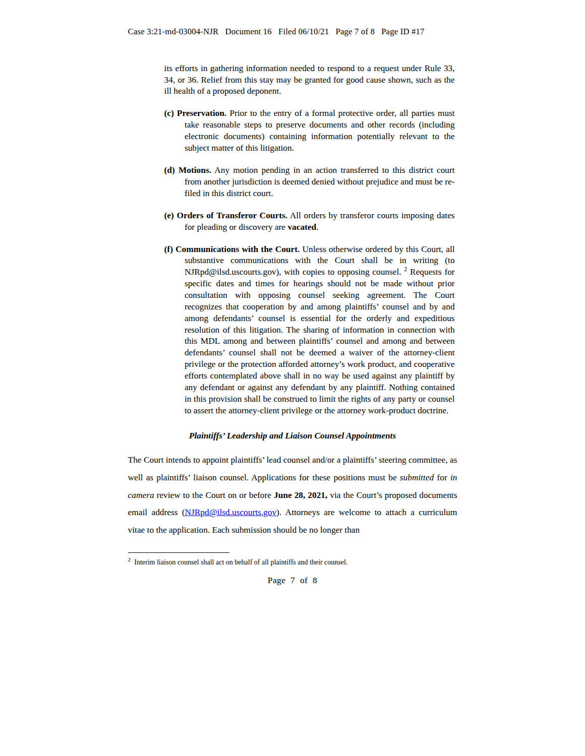Case 3:21-md-03004-NJR Document 16 Filed 06/10/21 Page 7 of 8 Page ID #17
its efforts in gathering information needed to respond to a request under Rule 33, 34, or 36. Relief from this stay may be granted for good cause shown, such as the ill health of a proposed deponent.
(c) Preservation. Prior to the entry of a formal protective order, all parties must take reasonable steps to preserve documents and other records (including electronic documents) containing information potentially relevant to the subject matter of this litigation.
(d) Motions. Any motion pending in an action transferred to this district court from another jurisdiction is deemed denied without prejudice and must be re-filed in this district court.
(e) Orders of Transferor Courts. All orders by transferor courts imposing dates for pleading or discovery are vacated.
(f) Communications with the Court. Unless otherwise ordered by this Court, all substantive communications with the Court shall be in writing (to NJRpd@ilsd.uscourts.gov), with copies to opposing counsel. 2 Requests for specific dates and times for hearings should not be made without prior consultation with opposing counsel seeking agreement. The Court recognizes that cooperation by and among plaintiffs’ counsel and by and among defendants’ counsel is essential for the orderly and expeditious resolution of this litigation. The sharing of information in connection with this MDL among and between plaintiffs’ counsel and among and between defendants’ counsel shall not be deemed a waiver of the attorney-client privilege or the protection afforded attorney’s work product, and cooperative efforts contemplated above shall in no way be used against any plaintiff by any defendant or against any defendant by any plaintiff. Nothing contained in this provision shall be construed to limit the rights of any party or counsel to assert the attorney-client privilege or the attorney work-product doctrine.
Plaintiffs’ Leadership and Liaison Counsel Appointments
The Court intends to appoint plaintiffs’ lead counsel and/or a plaintiffs’ steering committee, as well as plaintiffs’ liaison counsel. Applications for these positions must be submitted for in camera review to the Court on or before June 28, 2021, via the Court’s proposed documents email address (NJRpd@ilsd.uscourts.gov). Attorneys are welcome to attach a curriculum vitae to the application. Each submission should be no longer than
2 Interim liaison counsel shall act on behalf of all plaintiffs and their counsel.
Page 7 of 8